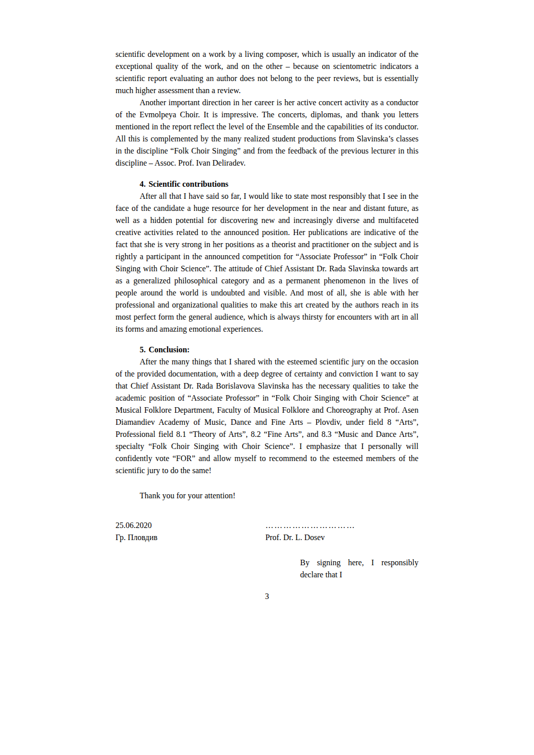scientific development on a work by a living composer, which is usually an indicator of the exceptional quality of the work, and on the other – because on scientometric indicators a scientific report evaluating an author does not belong to the peer reviews, but is essentially much higher assessment than a review.
Another important direction in her career is her active concert activity as a conductor of the Evmolpeya Choir. It is impressive. The concerts, diplomas, and thank you letters mentioned in the report reflect the level of the Ensemble and the capabilities of its conductor. All this is complemented by the many realized student productions from Slavinska’s classes in the discipline “Folk Choir Singing” and from the feedback of the previous lecturer in this discipline – Assoc. Prof. Ivan Deliradev.
4. Scientific contributions
After all that I have said so far, I would like to state most responsibly that I see in the face of the candidate a huge resource for her development in the near and distant future, as well as a hidden potential for discovering new and increasingly diverse and multifaceted creative activities related to the announced position. Her publications are indicative of the fact that she is very strong in her positions as a theorist and practitioner on the subject and is rightly a participant in the announced competition for “Associate Professor” in “Folk Choir Singing with Choir Science”. The attitude of Chief Assistant Dr. Rada Slavinska towards art as a generalized philosophical category and as a permanent phenomenon in the lives of people around the world is undoubted and visible. And most of all, she is able with her professional and organizational qualities to make this art created by the authors reach in its most perfect form the general audience, which is always thirsty for encounters with art in all its forms and amazing emotional experiences.
5. Conclusion:
After the many things that I shared with the esteemed scientific jury on the occasion of the provided documentation, with a deep degree of certainty and conviction I want to say that Chief Assistant Dr. Rada Borislavova Slavinska has the necessary qualities to take the academic position of “Associate Professor” in “Folk Choir Singing with Choir Science” at Musical Folklore Department, Faculty of Musical Folklore and Choreography at Prof. Asen Diamandiev Academy of Music, Dance and Fine Arts – Plovdiv, under field 8 “Arts”, Professional field 8.1 “Theory of Arts”, 8.2 “Fine Arts”, and 8.3 “Music and Dance Arts”, specialty “Folk Choir Singing with Choir Science”. I emphasize that I personally will confidently vote “FOR” and allow myself to recommend to the esteemed members of the scientific jury to do the same!
Thank you for your attention!
25.06.2020
Гр. Пловдив
…………………………
Prof. Dr. L. Dosev
By signing here, I responsibly declare that I
3